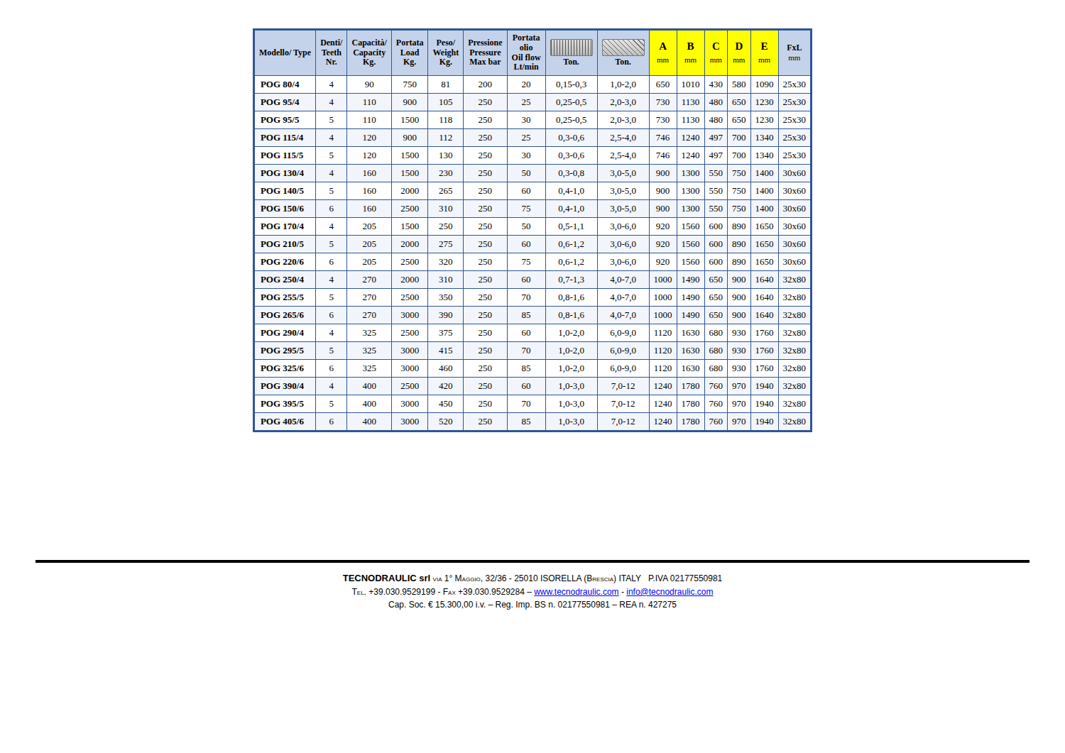| Modello/ Type | Denti/ Teeth Nr. | Capacità/ Capacity Kg. | Portata Load Kg. | Peso/ Weight Kg. | Pressione Pressure Max bar | Portata olio Oil flow Lt/min | Ton. | Ton. | A mm | B mm | C mm | D mm | E mm | FxL mm |
| --- | --- | --- | --- | --- | --- | --- | --- | --- | --- | --- | --- | --- | --- | --- |
| POG 80/4 | 4 | 90 | 750 | 81 | 200 | 20 | 0,15-0,3 | 1,0-2,0 | 650 | 1010 | 430 | 580 | 1090 | 25x30 |
| POG 95/4 | 4 | 110 | 900 | 105 | 250 | 25 | 0,25-0,5 | 2,0-3,0 | 730 | 1130 | 480 | 650 | 1230 | 25x30 |
| POG 95/5 | 5 | 110 | 1500 | 118 | 250 | 30 | 0,25-0,5 | 2,0-3,0 | 730 | 1130 | 480 | 650 | 1230 | 25x30 |
| POG 115/4 | 4 | 120 | 900 | 112 | 250 | 25 | 0,3-0,6 | 2,5-4,0 | 746 | 1240 | 497 | 700 | 1340 | 25x30 |
| POG 115/5 | 5 | 120 | 1500 | 130 | 250 | 30 | 0,3-0,6 | 2,5-4,0 | 746 | 1240 | 497 | 700 | 1340 | 25x30 |
| POG 130/4 | 4 | 160 | 1500 | 230 | 250 | 50 | 0,3-0,8 | 3,0-5,0 | 900 | 1300 | 550 | 750 | 1400 | 30x60 |
| POG 140/5 | 5 | 160 | 2000 | 265 | 250 | 60 | 0,4-1,0 | 3,0-5,0 | 900 | 1300 | 550 | 750 | 1400 | 30x60 |
| POG 150/6 | 6 | 160 | 2500 | 310 | 250 | 75 | 0,4-1,0 | 3,0-5,0 | 900 | 1300 | 550 | 750 | 1400 | 30x60 |
| POG 170/4 | 4 | 205 | 1500 | 250 | 250 | 50 | 0,5-1,1 | 3,0-6,0 | 920 | 1560 | 600 | 890 | 1650 | 30x60 |
| POG 210/5 | 5 | 205 | 2000 | 275 | 250 | 60 | 0,6-1,2 | 3,0-6,0 | 920 | 1560 | 600 | 890 | 1650 | 30x60 |
| POG 220/6 | 6 | 205 | 2500 | 320 | 250 | 75 | 0,6-1,2 | 3,0-6,0 | 920 | 1560 | 600 | 890 | 1650 | 30x60 |
| POG 250/4 | 4 | 270 | 2000 | 310 | 250 | 60 | 0,7-1,3 | 4,0-7,0 | 1000 | 1490 | 650 | 900 | 1640 | 32x80 |
| POG 255/5 | 5 | 270 | 2500 | 350 | 250 | 70 | 0,8-1,6 | 4,0-7,0 | 1000 | 1490 | 650 | 900 | 1640 | 32x80 |
| POG 265/6 | 6 | 270 | 3000 | 390 | 250 | 85 | 0,8-1,6 | 4,0-7,0 | 1000 | 1490 | 650 | 900 | 1640 | 32x80 |
| POG 290/4 | 4 | 325 | 2500 | 375 | 250 | 60 | 1,0-2,0 | 6,0-9,0 | 1120 | 1630 | 680 | 930 | 1760 | 32x80 |
| POG 295/5 | 5 | 325 | 3000 | 415 | 250 | 70 | 1,0-2,0 | 6,0-9,0 | 1120 | 1630 | 680 | 930 | 1760 | 32x80 |
| POG 325/6 | 6 | 325 | 3000 | 460 | 250 | 85 | 1,0-2,0 | 6,0-9,0 | 1120 | 1630 | 680 | 930 | 1760 | 32x80 |
| POG 390/4 | 4 | 400 | 2500 | 420 | 250 | 60 | 1,0-3,0 | 7,0-12 | 1240 | 1780 | 760 | 970 | 1940 | 32x80 |
| POG 395/5 | 5 | 400 | 3000 | 450 | 250 | 70 | 1,0-3,0 | 7,0-12 | 1240 | 1780 | 760 | 970 | 1940 | 32x80 |
| POG 405/6 | 6 | 400 | 3000 | 520 | 250 | 85 | 1,0-3,0 | 7,0-12 | 1240 | 1780 | 760 | 970 | 1940 | 32x80 |
TECNODRAULIC srl via 1° Maggio, 32/36 - 25010 ISORELLA (Brescia) ITALY P.IVA 02177550981
Tel. +39.030.9529199 - Fax +39.030.9529284 – www.tecnodraulic.com - info@tecnodraulic.com
Cap. Soc. € 15.300,00 i.v. – Reg. Imp. BS n. 02177550981 – REA n. 427275